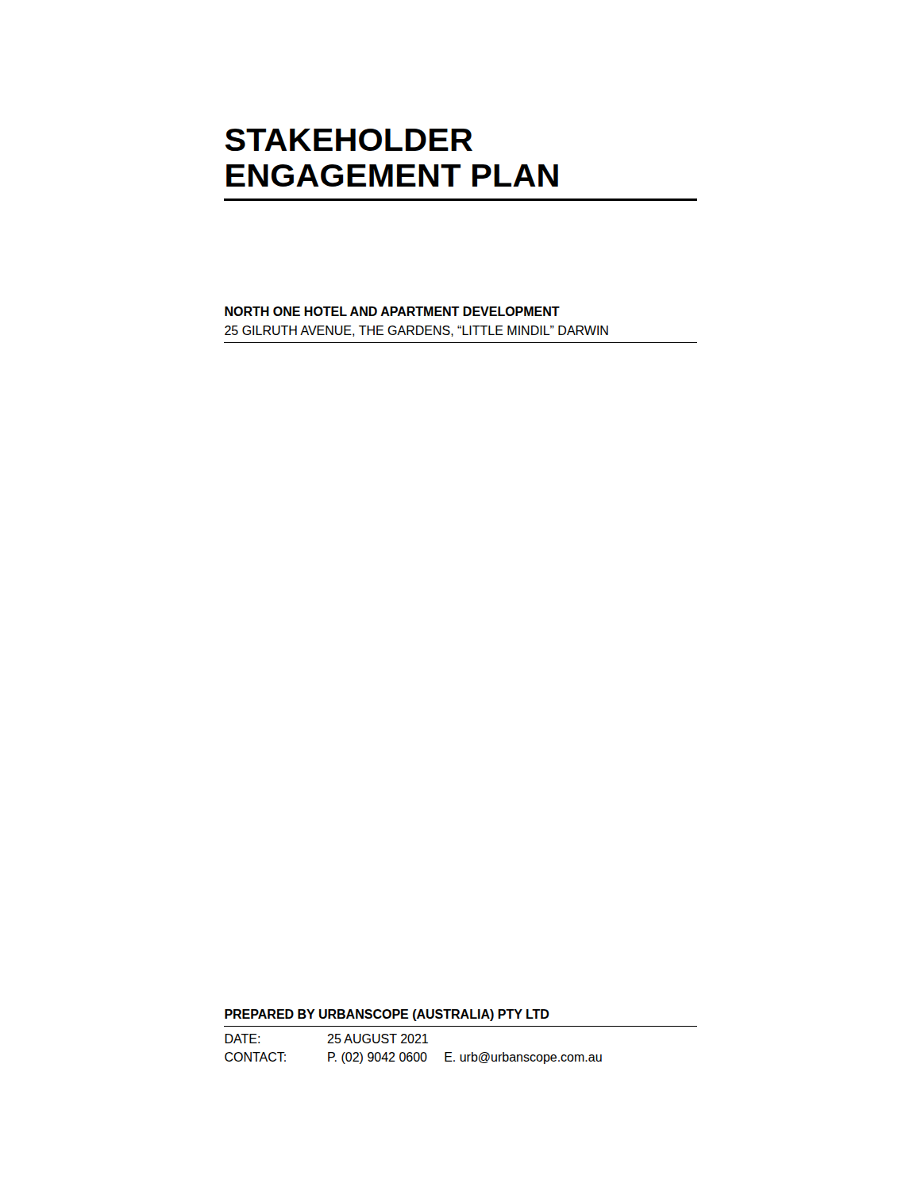STAKEHOLDER ENGAGEMENT PLAN
NORTH ONE HOTEL AND APARTMENT DEVELOPMENT
25 GILRUTH AVENUE, THE GARDENS, “LITTLE MINDIL” DARWIN
PREPARED BY URBANSCOPE (AUSTRALIA) PTY LTD
| DATE: | 25 AUGUST 2021 |
| CONTACT: | P. (02) 9042 0600 E. urb@urbanscope.com.au |